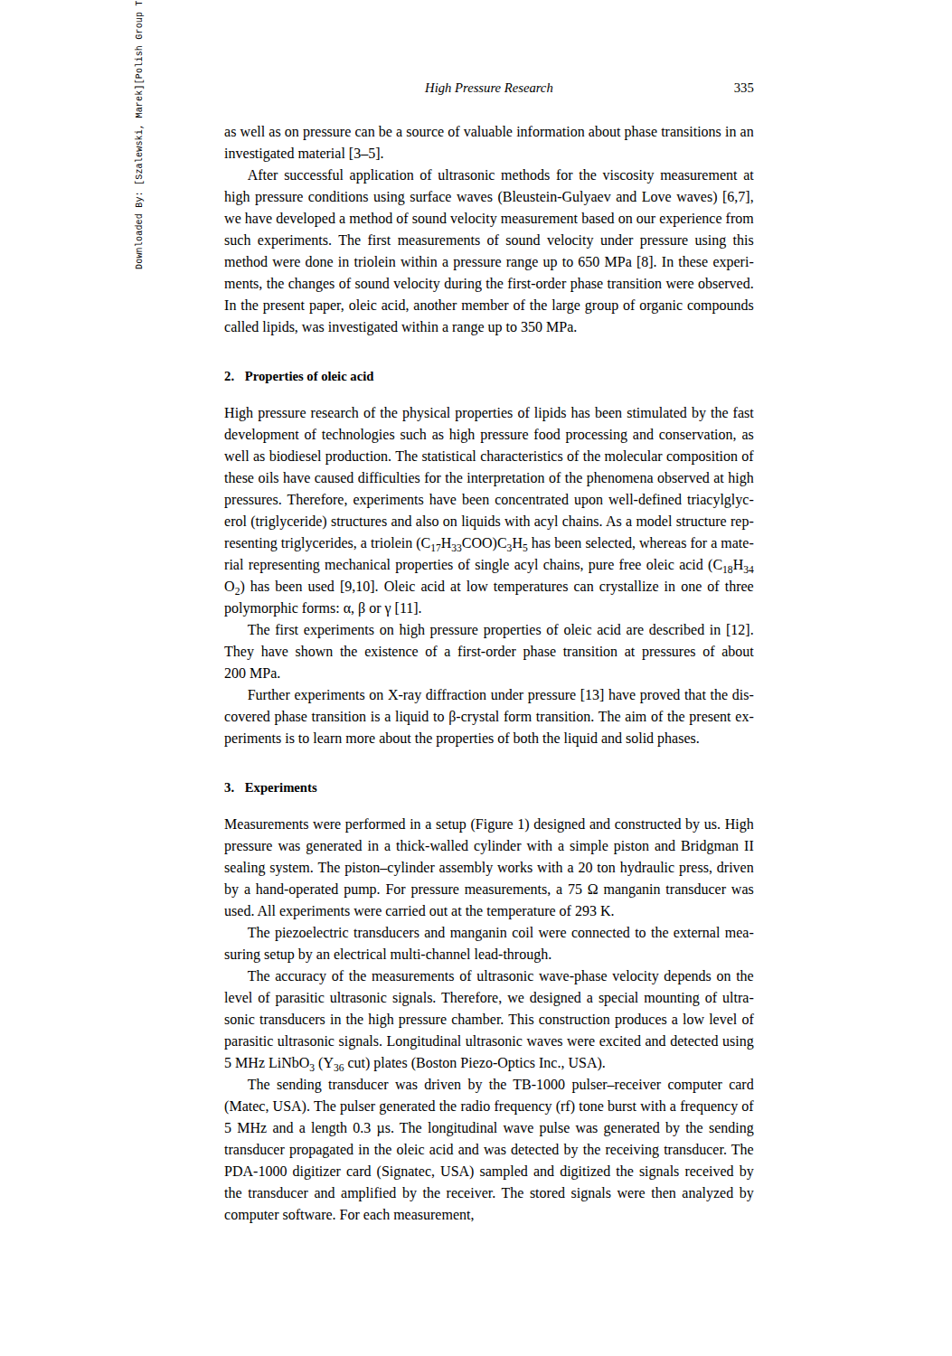Downloaded By: [Szalewski, Marek][Polish Group Trial] At: 06:21 20 May 2011
High Pressure Research 335
as well as on pressure can be a source of valuable information about phase transitions in an investigated material [3–5].
After successful application of ultrasonic methods for the viscosity measurement at high pressure conditions using surface waves (Bleustein-Gulyaev and Love waves) [6,7], we have developed a method of sound velocity measurement based on our experience from such experiments. The first measurements of sound velocity under pressure using this method were done in triolein within a pressure range up to 650 MPa [8]. In these experiments, the changes of sound velocity during the first-order phase transition were observed. In the present paper, oleic acid, another member of the large group of organic compounds called lipids, was investigated within a range up to 350 MPa.
2. Properties of oleic acid
High pressure research of the physical properties of lipids has been stimulated by the fast development of technologies such as high pressure food processing and conservation, as well as biodiesel production. The statistical characteristics of the molecular composition of these oils have caused difficulties for the interpretation of the phenomena observed at high pressures. Therefore, experiments have been concentrated upon well-defined triacylglycerol (triglyceride) structures and also on liquids with acyl chains. As a model structure representing triglycerides, a triolein (C17H33COO)C3H5 has been selected, whereas for a material representing mechanical properties of single acyl chains, pure free oleic acid (C18H34 O2) has been used [9,10]. Oleic acid at low temperatures can crystallize in one of three polymorphic forms: α, β or γ [11].
The first experiments on high pressure properties of oleic acid are described in [12]. They have shown the existence of a first-order phase transition at pressures of about 200 MPa.
Further experiments on X-ray diffraction under pressure [13] have proved that the discovered phase transition is a liquid to β-crystal form transition. The aim of the present experiments is to learn more about the properties of both the liquid and solid phases.
3. Experiments
Measurements were performed in a setup (Figure 1) designed and constructed by us. High pressure was generated in a thick-walled cylinder with a simple piston and Bridgman II sealing system. The piston–cylinder assembly works with a 20 ton hydraulic press, driven by a hand-operated pump. For pressure measurements, a 75 Ω manganin transducer was used. All experiments were carried out at the temperature of 293 K.
The piezoelectric transducers and manganin coil were connected to the external measuring setup by an electrical multi-channel lead-through.
The accuracy of the measurements of ultrasonic wave-phase velocity depends on the level of parasitic ultrasonic signals. Therefore, we designed a special mounting of ultrasonic transducers in the high pressure chamber. This construction produces a low level of parasitic ultrasonic signals. Longitudinal ultrasonic waves were excited and detected using 5 MHz LiNbO3 (Y36 cut) plates (Boston Piezo-Optics Inc., USA).
The sending transducer was driven by the TB-1000 pulser–receiver computer card (Matec, USA). The pulser generated the radio frequency (rf) tone burst with a frequency of 5 MHz and a length 0.3 µs. The longitudinal wave pulse was generated by the sending transducer propagated in the oleic acid and was detected by the receiving transducer. The PDA-1000 digitizer card (Signatec, USA) sampled and digitized the signals received by the transducer and amplified by the receiver. The stored signals were then analyzed by computer software. For each measurement,